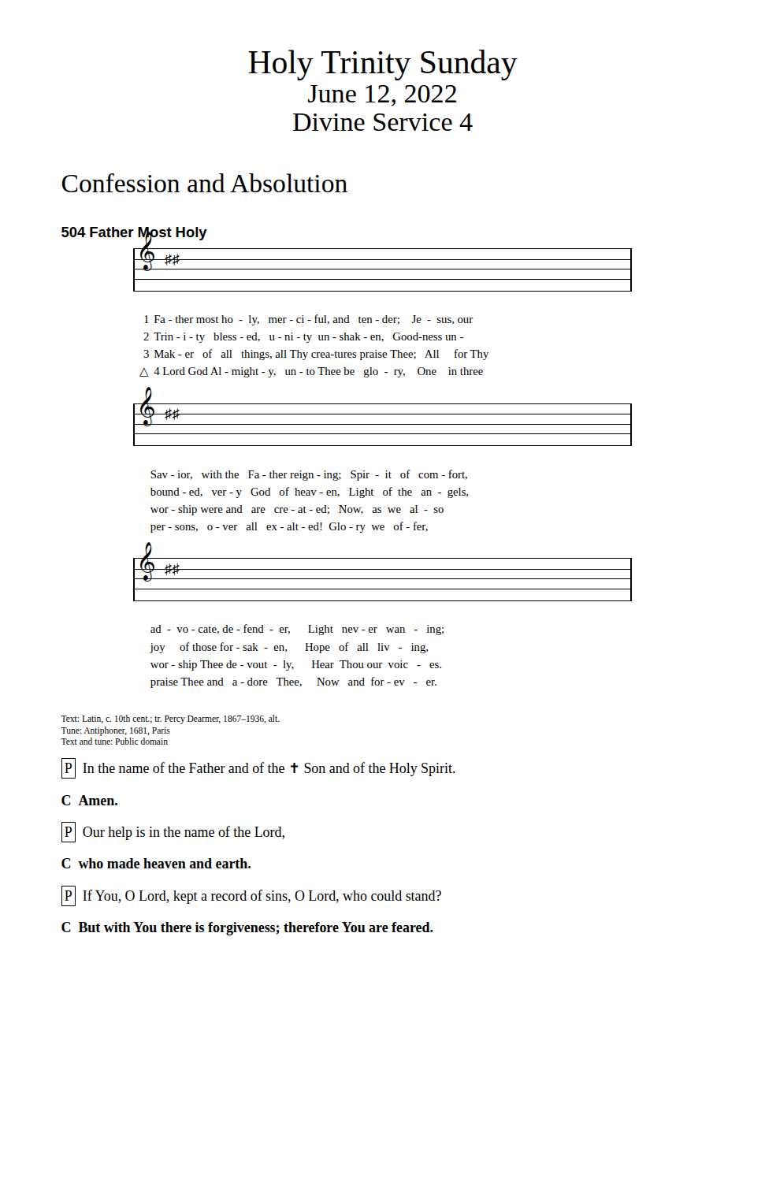Holy Trinity Sunday June 12, 2022 Divine Service 4
Confession and Absolution
504 Father Most Holy
𝄞♯♯
1 Fa - ther most ho - ly, mer - ci - ful, and ten - der; Je - sus, our 2 Trin - i - ty bless - ed, u - ni - ty un - shak - en, Good-ness un - 3 Mak - er of all things, all Thy crea-tures praise Thee; All for Thy △4 Lord God Al - might - y, un - to Thee be glo - ry, One in three
𝄞♯♯
Sav - ior, with the Fa - ther reign - ing; Spir - it of com - fort, bound - ed, ver - y God of heav - en, Light of the an - gels, wor - ship were and are cre - at - ed; Now, as we al - so per - sons, o - ver all ex - alt - ed! Glo - ry we of - fer,
𝄞♯♯
ad - vo - cate, de - fend - er, Light nev - er wan - ing; joy of those for - sak - en, Hope of all liv - ing, wor - ship Thee de - vout - ly, Hear Thou our voic - es. praise Thee and a - dore Thee, Now and for - ev - er.
Text: Latin, c. 10th cent.; tr. Percy Dearmer, 1867–1936, alt.
Tune: Antiphoner, 1681, Paris
Text and tune: Public domain
PIn the name of the Father and of the ✝ Son and of the Holy Spirit.
CAmen.
POur help is in the name of the Lord,
Cwho made heaven and earth.
PIf You, O Lord, kept a record of sins, O Lord, who could stand?
CBut with You there is forgiveness; therefore You are feared.